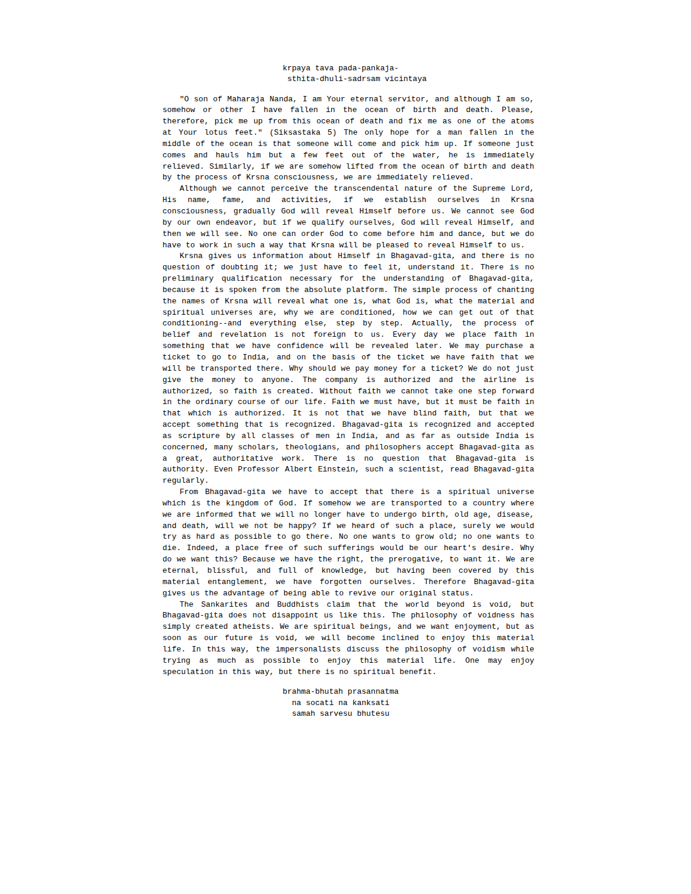krpaya tava pada-pankaja- sthita-dhuli-sadrsam vicintaya
"O son of Maharaja Nanda, I am Your eternal servitor, and although I am so, somehow or other I have fallen in the ocean of birth and death. Please, therefore, pick me up from this ocean of death and fix me as one of the atoms at Your lotus feet." (Siksastaka 5) The only hope for a man fallen in the middle of the ocean is that someone will come and pick him up. If someone just comes and hauls him but a few feet out of the water, he is immediately relieved. Similarly, if we are somehow lifted from the ocean of birth and death by the process of Krsna consciousness, we are immediately relieved.
Although we cannot perceive the transcendental nature of the Supreme Lord, His name, fame, and activities, if we establish ourselves in Krsna consciousness, gradually God will reveal Himself before us. We cannot see God by our own endeavor, but if we qualify ourselves, God will reveal Himself, and then we will see. No one can order God to come before him and dance, but we do have to work in such a way that Krsna will be pleased to reveal Himself to us.
Krsna gives us information about Himself in Bhagavad-gita, and there is no question of doubting it; we just have to feel it, understand it. There is no preliminary qualification necessary for the understanding of Bhagavad-gita, because it is spoken from the absolute platform. The simple process of chanting the names of Krsna will reveal what one is, what God is, what the material and spiritual universes are, why we are conditioned, how we can get out of that conditioning--and everything else, step by step. Actually, the process of belief and revelation is not foreign to us. Every day we place faith in something that we have confidence will be revealed later. We may purchase a ticket to go to India, and on the basis of the ticket we have faith that we will be transported there. Why should we pay money for a ticket? We do not just give the money to anyone. The company is authorized and the airline is authorized, so faith is created. Without faith we cannot take one step forward in the ordinary course of our life. Faith we must have, but it must be faith in that which is authorized. It is not that we have blind faith, but that we accept something that is recognized. Bhagavad-gita is recognized and accepted as scripture by all classes of men in India, and as far as outside India is concerned, many scholars, theologians, and philosophers accept Bhagavad-gita as a great, authoritative work. There is no question that Bhagavad-gita is authority. Even Professor Albert Einstein, such a scientist, read Bhagavad-gita regularly.
From Bhagavad-gita we have to accept that there is a spiritual universe which is the kingdom of God. If somehow we are transported to a country where we are informed that we will no longer have to undergo birth, old age, disease, and death, will we not be happy? If we heard of such a place, surely we would try as hard as possible to go there. No one wants to grow old; no one wants to die. Indeed, a place free of such sufferings would be our heart's desire. Why do we want this? Because we have the right, the prerogative, to want it. We are eternal, blissful, and full of knowledge, but having been covered by this material entanglement, we have forgotten ourselves. Therefore Bhagavad-gita gives us the advantage of being able to revive our original status.
The Sankarites and Buddhists claim that the world beyond is void, but Bhagavad-gita does not disappoint us like this. The philosophy of voidness has simply created atheists. We are spiritual beings, and we want enjoyment, but as soon as our future is void, we will become inclined to enjoy this material life. In this way, the impersonalists discuss the philosophy of voidism while trying as much as possible to enjoy this material life. One may enjoy speculation in this way, but there is no spiritual benefit.
brahma-bhutah prasannatma na socati na kanksati samah sarvesu bhutesu